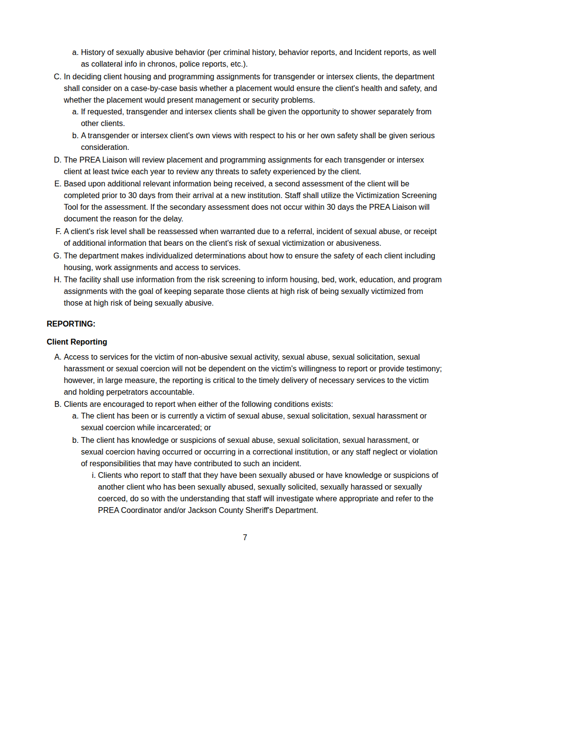History of sexually abusive behavior (per criminal history, behavior reports, and Incident reports, as well as collateral info in chronos, police reports, etc.).
In deciding client housing and programming assignments for transgender or intersex clients, the department shall consider on a case-by-case basis whether a placement would ensure the client's health and safety, and whether the placement would present management or security problems.
If requested, transgender and intersex clients shall be given the opportunity to shower separately from other clients.
A transgender or intersex client's own views with respect to his or her own safety shall be given serious consideration.
The PREA Liaison will review placement and programming assignments for each transgender or intersex client at least twice each year to review any threats to safety experienced by the client.
Based upon additional relevant information being received, a second assessment of the client will be completed prior to 30 days from their arrival at a new institution. Staff shall utilize the Victimization Screening Tool for the assessment. If the secondary assessment does not occur within 30 days the PREA Liaison will document the reason for the delay.
A client's risk level shall be reassessed when warranted due to a referral, incident of sexual abuse, or receipt of additional information that bears on the client's risk of sexual victimization or abusiveness.
The department makes individualized determinations about how to ensure the safety of each client including housing, work assignments and access to services.
The facility shall use information from the risk screening to inform housing, bed, work, education, and program assignments with the goal of keeping separate those clients at high risk of being sexually victimized from those at high risk of being sexually abusive.
REPORTING:
Client Reporting
Access to services for the victim of non-abusive sexual activity, sexual abuse, sexual solicitation, sexual harassment or sexual coercion will not be dependent on the victim's willingness to report or provide testimony; however, in large measure, the reporting is critical to the timely delivery of necessary services to the victim and holding perpetrators accountable.
Clients are encouraged to report when either of the following conditions exists:
The client has been or is currently a victim of sexual abuse, sexual solicitation, sexual harassment or sexual coercion while incarcerated; or
The client has knowledge or suspicions of sexual abuse, sexual solicitation, sexual harassment, or sexual coercion having occurred or occurring in a correctional institution, or any staff neglect or violation of responsibilities that may have contributed to such an incident.
Clients who report to staff that they have been sexually abused or have knowledge or suspicions of another client who has been sexually abused, sexually solicited, sexually harassed or sexually coerced, do so with the understanding that staff will investigate where appropriate and refer to the PREA Coordinator and/or Jackson County Sheriff's Department.
7